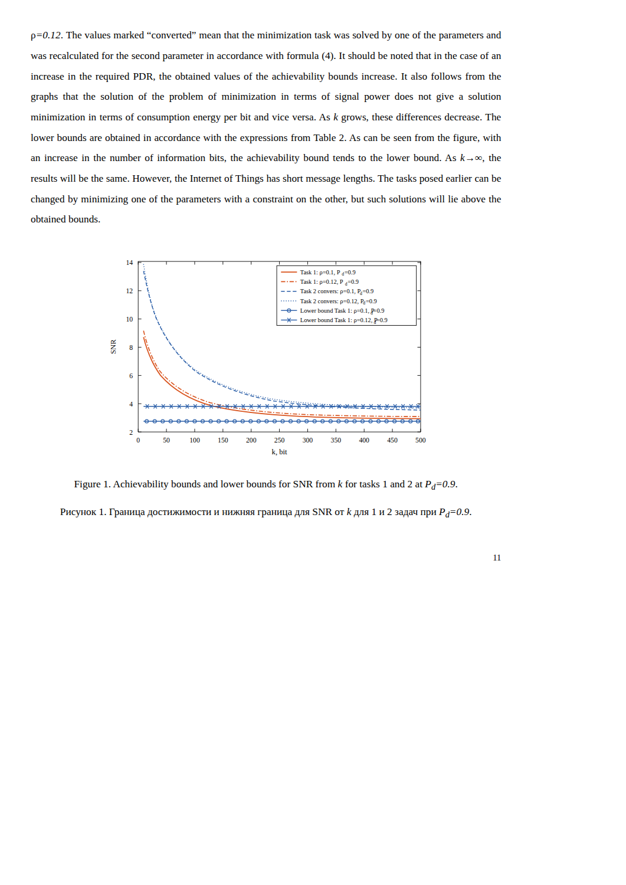ρ=0.12. The values marked “converted” mean that the minimization task was solved by one of the parameters and was recalculated for the second parameter in accordance with formula (4). It should be noted that in the case of an increase in the required PDR, the obtained values of the achievability bounds increase. It also follows from the graphs that the solution of the problem of minimization in terms of signal power does not give a solution minimization in terms of consumption energy per bit and vice versa. As k grows, these differences decrease. The lower bounds are obtained in accordance with the expressions from Table 2. As can be seen from the figure, with an increase in the number of information bits, the achievability bound tends to the lower bound. As k→∞, the results will be the same. However, the Internet of Things has short message lengths. The tasks posed earlier can be changed by minimizing one of the parameters with a constraint on the other, but such solutions will lie above the obtained bounds.
2 4 6 8 10 12 14 0 50 100 150 200 250 300 350 400 450 500 k, bit SNR Task 1: ρ=0.1, P d =0.9 Task 1: ρ=0.12, P d =0.9 Task 2 convers: ρ=0.1, P d =0.9 Task 2 convers: ρ=0.12, P d =0.9 Lower bound Task 1: ρ=0.1, P d =0.9 Lower bound Task 1: ρ=0.12, P d =0.9
Figure 1. Achievability bounds and lower bounds for SNR from k for tasks 1 and 2 at Pd=0.9.
Рисунок 1. Граница достижимости и нижняя граница для SNR от k для 1 и 2 задач при Pd=0.9.
11